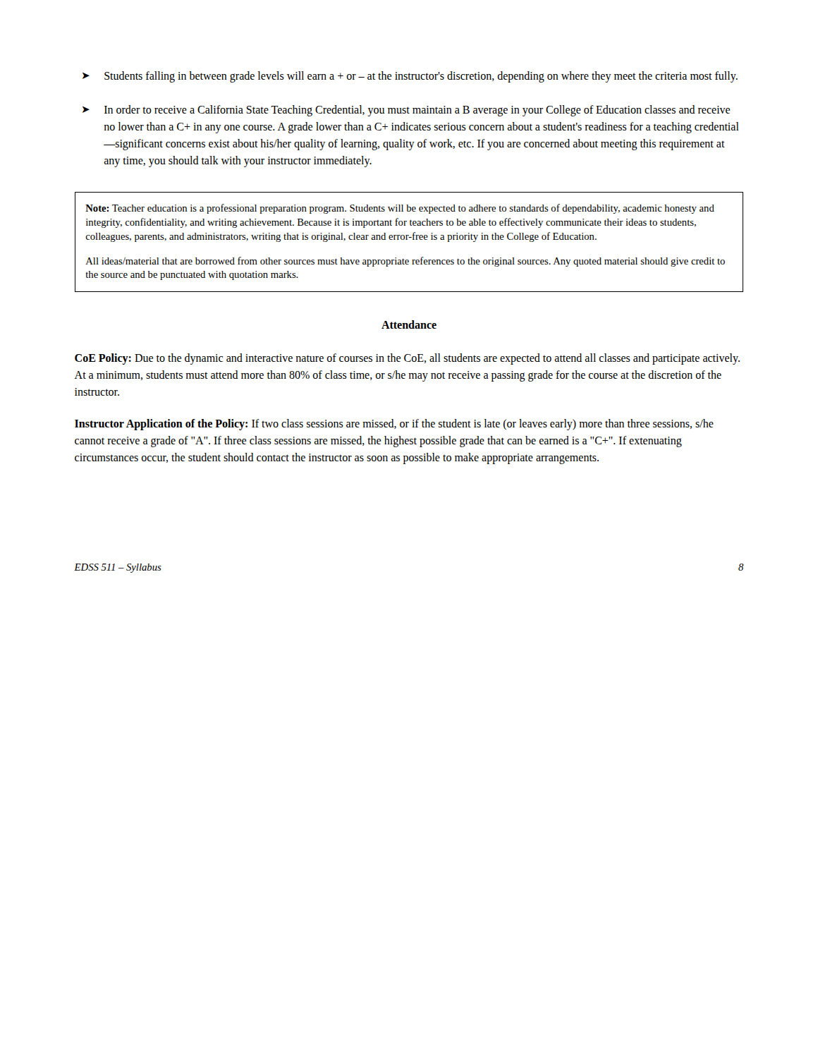Students falling in between grade levels will earn a + or – at the instructor's discretion, depending on where they meet the criteria most fully.
In order to receive a California State Teaching Credential, you must maintain a B average in your College of Education classes and receive no lower than a C+ in any one course. A grade lower than a C+ indicates serious concern about a student's readiness for a teaching credential—significant concerns exist about his/her quality of learning, quality of work, etc. If you are concerned about meeting this requirement at any time, you should talk with your instructor immediately.
Note: Teacher education is a professional preparation program. Students will be expected to adhere to standards of dependability, academic honesty and integrity, confidentiality, and writing achievement. Because it is important for teachers to be able to effectively communicate their ideas to students, colleagues, parents, and administrators, writing that is original, clear and error-free is a priority in the College of Education.
All ideas/material that are borrowed from other sources must have appropriate references to the original sources. Any quoted material should give credit to the source and be punctuated with quotation marks.
Attendance
CoE Policy: Due to the dynamic and interactive nature of courses in the CoE, all students are expected to attend all classes and participate actively. At a minimum, students must attend more than 80% of class time, or s/he may not receive a passing grade for the course at the discretion of the instructor.
Instructor Application of the Policy: If two class sessions are missed, or if the student is late (or leaves early) more than three sessions, s/he cannot receive a grade of "A". If three class sessions are missed, the highest possible grade that can be earned is a "C+". If extenuating circumstances occur, the student should contact the instructor as soon as possible to make appropriate arrangements.
EDSS 511 – Syllabus 8